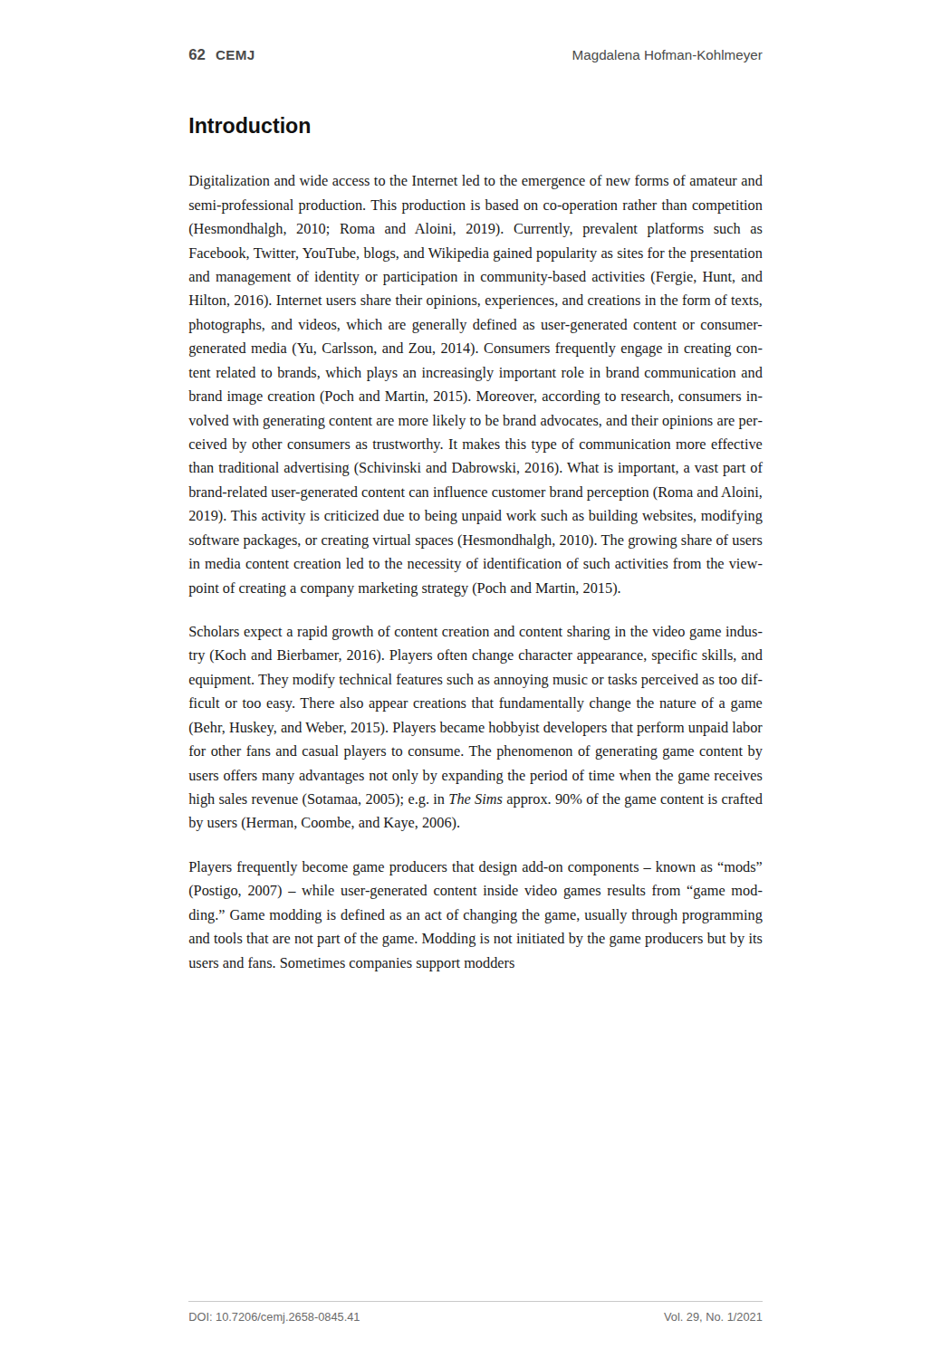62 CEMJ
Magdalena Hofman-Kohlmeyer
Introduction
Digitalization and wide access to the Internet led to the emergence of new forms of amateur and semi-professional production. This production is based on co-operation rather than competition (Hesmondhalgh, 2010; Roma and Aloini, 2019). Currently, prevalent platforms such as Facebook, Twitter, YouTube, blogs, and Wikipedia gained popularity as sites for the presentation and management of identity or participation in community-based activities (Fergie, Hunt, and Hilton, 2016). Internet users share their opinions, experiences, and creations in the form of texts, photographs, and videos, which are generally defined as user-generated content or consumer-generated media (Yu, Carlsson, and Zou, 2014). Consumers frequently engage in creating content related to brands, which plays an increasingly important role in brand communication and brand image creation (Poch and Martin, 2015). Moreover, according to research, consumers involved with generating content are more likely to be brand advocates, and their opinions are perceived by other consumers as trustworthy. It makes this type of communication more effective than traditional advertising (Schivinski and Dabrowski, 2016). What is important, a vast part of brand-related user-generated content can influence customer brand perception (Roma and Aloini, 2019). This activity is criticized due to being unpaid work such as building websites, modifying software packages, or creating virtual spaces (Hesmondhalgh, 2010). The growing share of users in media content creation led to the necessity of identification of such activities from the viewpoint of creating a company marketing strategy (Poch and Martin, 2015).
Scholars expect a rapid growth of content creation and content sharing in the video game industry (Koch and Bierbamer, 2016). Players often change character appearance, specific skills, and equipment. They modify technical features such as annoying music or tasks perceived as too difficult or too easy. There also appear creations that fundamentally change the nature of a game (Behr, Huskey, and Weber, 2015). Players became hobbyist developers that perform unpaid labor for other fans and casual players to consume. The phenomenon of generating game content by users offers many advantages not only by expanding the period of time when the game receives high sales revenue (Sotamaa, 2005); e.g. in The Sims approx. 90% of the game content is crafted by users (Herman, Coombe, and Kaye, 2006).
Players frequently become game producers that design add-on components – known as “mods” (Postigo, 2007) – while user-generated content inside video games results from “game modding.” Game modding is defined as an act of changing the game, usually through programming and tools that are not part of the game. Modding is not initiated by the game producers but by its users and fans. Sometimes companies support modders
DOI: 10.7206/cemj.2658-0845.41
Vol. 29, No. 1/2021